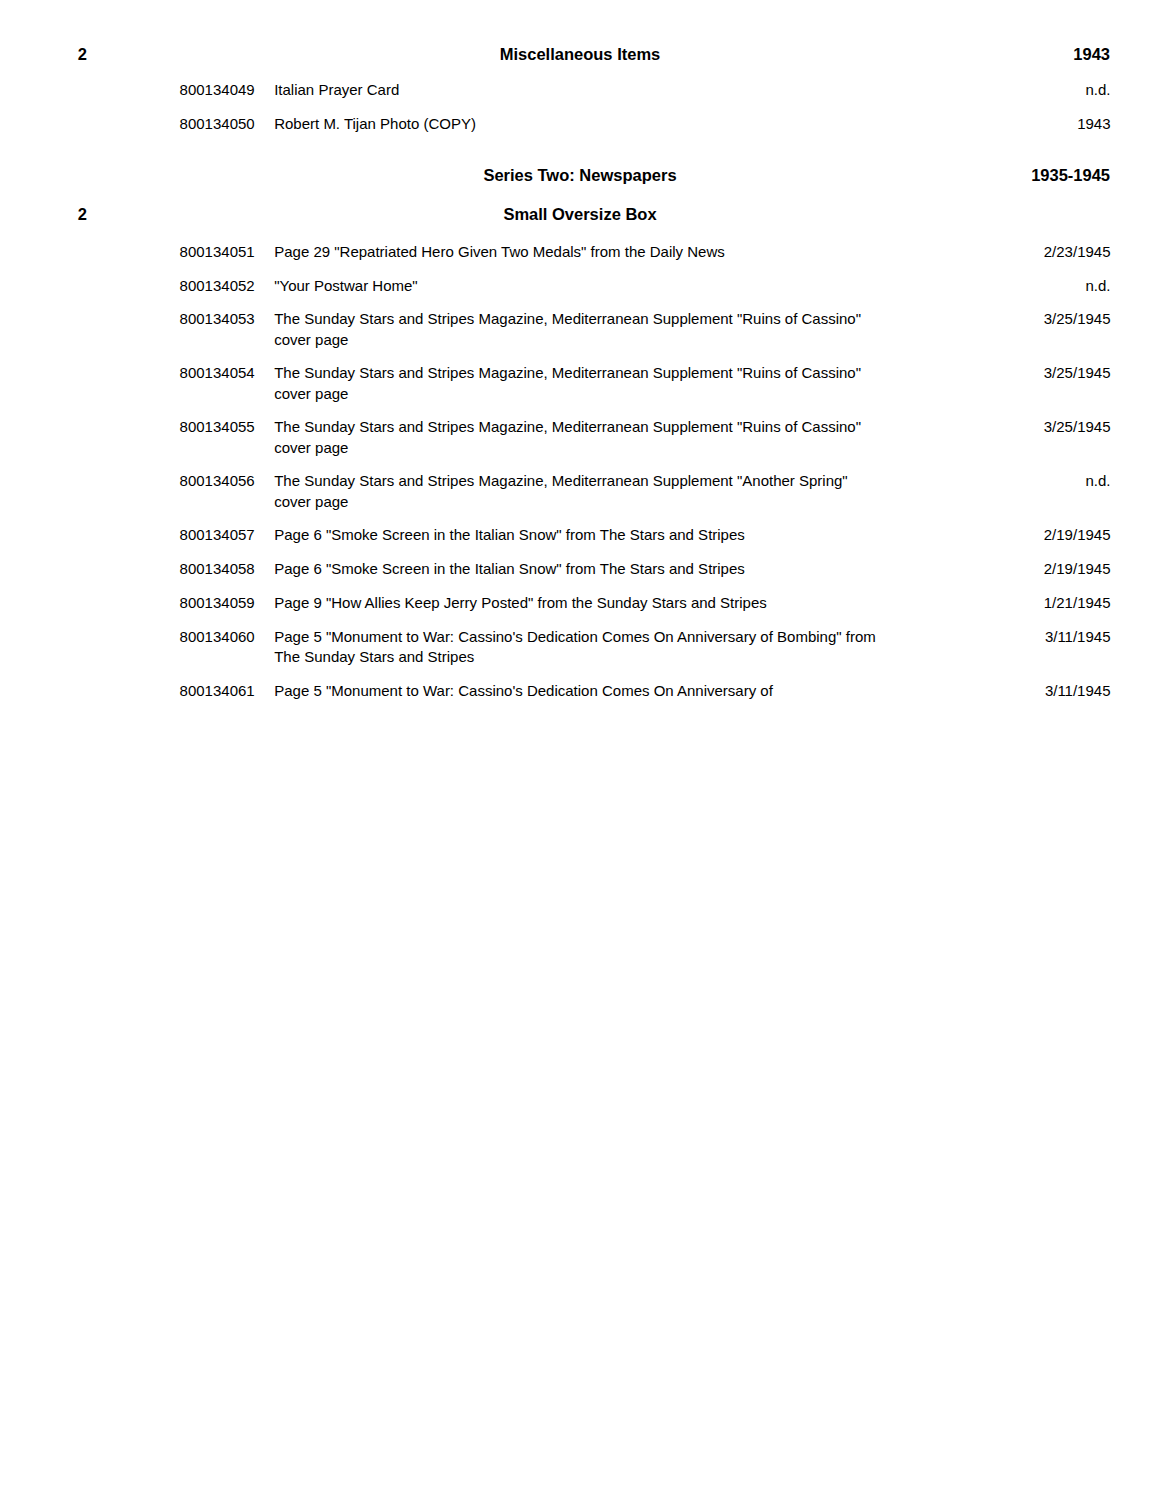| 2 | | Miscellaneous Items | 1943 |
| | 800134049 | Italian Prayer Card | n.d. |
| | 800134050 | Robert M. Tijan Photo (COPY) | 1943 |
| | | Series Two: Newspapers | 1935-1945 |
| 2 | | Small Oversize Box | |
| | 800134051 | Page 29 "Repatriated Hero Given Two Medals" from the Daily News | 2/23/1945 |
| | 800134052 | "Your Postwar Home" | n.d. |
| | 800134053 | The Sunday Stars and Stripes Magazine, Mediterranean Supplement "Ruins of Cassino" cover page | 3/25/1945 |
| | 800134054 | The Sunday Stars and Stripes Magazine, Mediterranean Supplement "Ruins of Cassino" cover page | 3/25/1945 |
| | 800134055 | The Sunday Stars and Stripes Magazine, Mediterranean Supplement "Ruins of Cassino" cover page | 3/25/1945 |
| | 800134056 | The Sunday Stars and Stripes Magazine, Mediterranean Supplement "Another Spring" cover page | n.d. |
| | 800134057 | Page 6 "Smoke Screen in the Italian Snow" from The Stars and Stripes | 2/19/1945 |
| | 800134058 | Page 6 "Smoke Screen in the Italian Snow" from The Stars and Stripes | 2/19/1945 |
| | 800134059 | Page 9 "How Allies Keep Jerry Posted" from the Sunday Stars and Stripes | 1/21/1945 |
| | 800134060 | Page 5 "Monument to War: Cassino's Dedication Comes On Anniversary of Bombing" from The Sunday Stars and Stripes | 3/11/1945 |
| | 800134061 | Page 5 "Monument to War: Cassino's Dedication Comes On Anniversary of | 3/11/1945 |